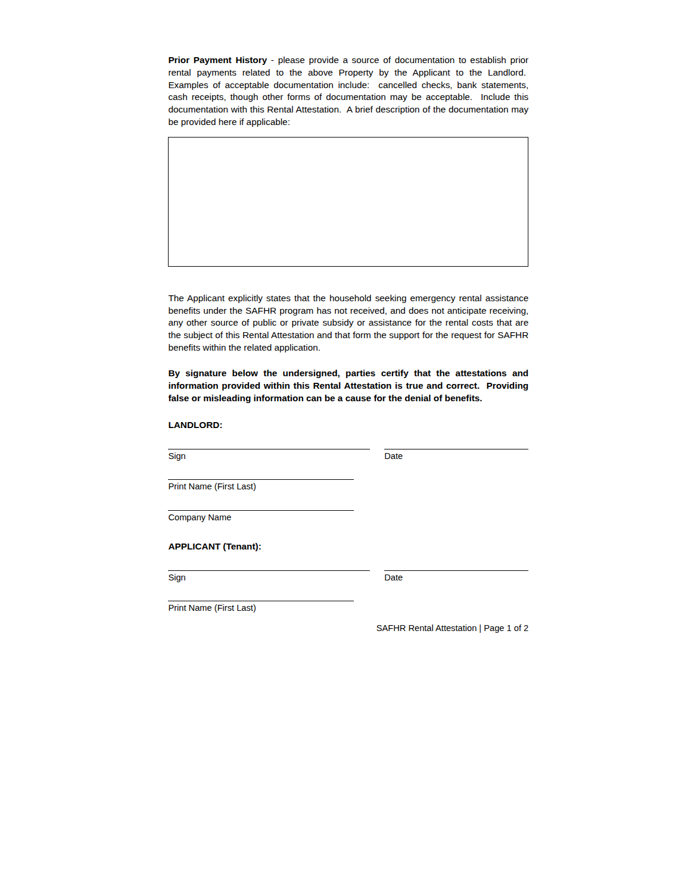Prior Payment History - please provide a source of documentation to establish prior rental payments related to the above Property by the Applicant to the Landlord. Examples of acceptable documentation include: cancelled checks, bank statements, cash receipts, though other forms of documentation may be acceptable. Include this documentation with this Rental Attestation. A brief description of the documentation may be provided here if applicable:
The Applicant explicitly states that the household seeking emergency rental assistance benefits under the SAFHR program has not received, and does not anticipate receiving, any other source of public or private subsidy or assistance for the rental costs that are the subject of this Rental Attestation and that form the support for the request for SAFHR benefits within the related application.
By signature below the undersigned, parties certify that the attestations and information provided within this Rental Attestation is true and correct. Providing false or misleading information can be a cause for the denial of benefits.
LANDLORD:
| Sign | | Date |
| Print Name (First Last) | | |
| Company Name | | |
APPLICANT (Tenant):
| Sign | | Date |
| Print Name (First Last) | | |
SAFHR Rental Attestation | Page 1 of 2